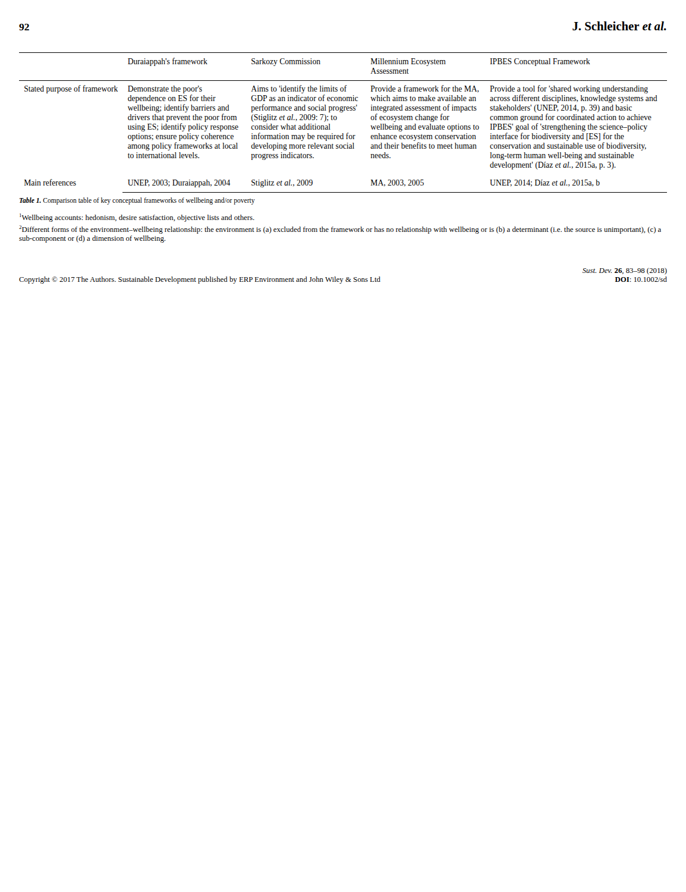92 J. Schleicher et al.
Table 1. Comparison table of key conceptual frameworks of wellbeing and/or poverty
| | Duraiappah's framework | Sarkozy Commission | Millennium Ecosystem Assessment | IPBES Conceptual Framework |
| --- | --- | --- | --- | --- |
| Stated purpose of framework | Demonstrate the poor's dependence on ES for their wellbeing; identify barriers and drivers that prevent the poor from using ES; identify policy response options; ensure policy coherence among policy frameworks at local to international levels. | Aims to 'identify the limits of GDP as an indicator of economic performance and social progress' (Stiglitz et al. , 2009: 7); to consider what additional information may be required for developing more relevant social progress indicators. | Provide a framework for the MA, which aims to make available an integrated assessment of impacts of ecosystem change for wellbeing and evaluate options to enhance ecosystem conservation and their benefits to meet human needs. | Provide a tool for 'shared working understanding across different disciplines, knowledge systems and stakeholders' (UNEP, 2014, p. 39) and basic common ground for coordinated action to achieve IPBES' goal of 'strengthening the science–policy interface for biodiversity and [ES] for the conservation and sustainable use of biodiversity, long-term human well-being and sustainable development' (Díaz et al. , 2015a, p. 3). |
| Main references | UNEP, 2003; Duraiappah, 2004 | Stiglitz et al. , 2009 | MA, 2003, 2005 | UNEP, 2014; Díaz et al. , 2015a, b |
1Wellbeing accounts: hedonism, desire satisfaction, objective lists and others.
2Different forms of the environment–wellbeing relationship: the environment is (a) excluded from the framework or has no relationship with wellbeing or is (b) a determinant (i.e. the source is unimportant), (c) a sub-component or (d) a dimension of wellbeing.
Copyright © 2017 The Authors. Sustainable Development published by ERP Environment and John Wiley & Sons Ltd
Sust. Dev. 26, 83–98 (2018)
DOI: 10.1002/sd